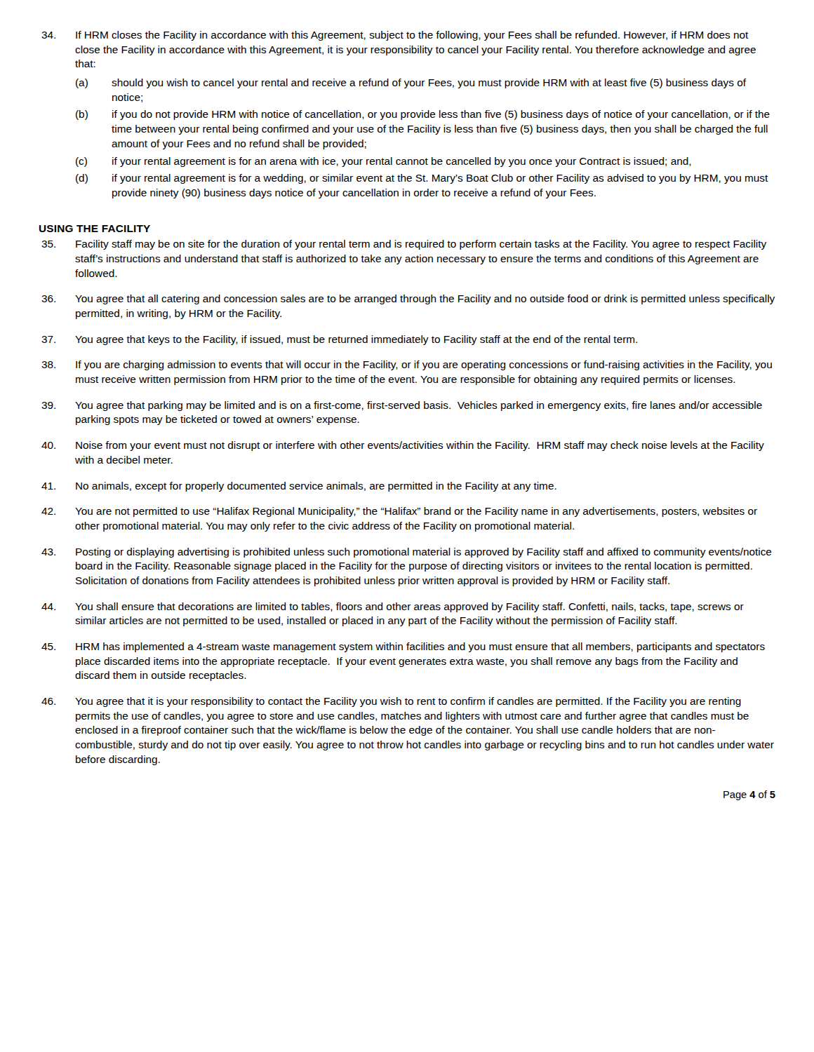34.
If HRM closes the Facility in accordance with this Agreement, subject to the following, your Fees shall be refunded. However, if HRM does not close the Facility in accordance with this Agreement, it is your responsibility to cancel your Facility rental. You therefore acknowledge and agree that:
(a)
should you wish to cancel your rental and receive a refund of your Fees, you must provide HRM with at least five (5) business days of notice;
(b)
if you do not provide HRM with notice of cancellation, or you provide less than five (5) business days of notice of your cancellation, or if the time between your rental being confirmed and your use of the Facility is less than five (5) business days, then you shall be charged the full amount of your Fees and no refund shall be provided;
(c)
if your rental agreement is for an arena with ice, your rental cannot be cancelled by you once your Contract is issued; and,
(d)
if your rental agreement is for a wedding, or similar event at the St. Mary’s Boat Club or other Facility as advised to you by HRM, you must provide ninety (90) business days notice of your cancellation in order to receive a refund of your Fees.
USING THE FACILITY
35.
Facility staff may be on site for the duration of your rental term and is required to perform certain tasks at the Facility. You agree to respect Facility staff’s instructions and understand that staff is authorized to take any action necessary to ensure the terms and conditions of this Agreement are followed.
36.
You agree that all catering and concession sales are to be arranged through the Facility and no outside food or drink is permitted unless specifically permitted, in writing, by HRM or the Facility.
37.
You agree that keys to the Facility, if issued, must be returned immediately to Facility staff at the end of the rental term.
38.
If you are charging admission to events that will occur in the Facility, or if you are operating concessions or fund-raising activities in the Facility, you must receive written permission from HRM prior to the time of the event. You are responsible for obtaining any required permits or licenses.
39.
You agree that parking may be limited and is on a first-come, first-served basis. Vehicles parked in emergency exits, fire lanes and/or accessible parking spots may be ticketed or towed at owners’ expense.
40.
Noise from your event must not disrupt or interfere with other events/activities within the Facility. HRM staff may check noise levels at the Facility with a decibel meter.
41.
No animals, except for properly documented service animals, are permitted in the Facility at any time.
42.
You are not permitted to use “Halifax Regional Municipality,” the “Halifax” brand or the Facility name in any advertisements, posters, websites or other promotional material. You may only refer to the civic address of the Facility on promotional material.
43.
Posting or displaying advertising is prohibited unless such promotional material is approved by Facility staff and affixed to community events/notice board in the Facility. Reasonable signage placed in the Facility for the purpose of directing visitors or invitees to the rental location is permitted. Solicitation of donations from Facility attendees is prohibited unless prior written approval is provided by HRM or Facility staff.
44.
You shall ensure that decorations are limited to tables, floors and other areas approved by Facility staff. Confetti, nails, tacks, tape, screws or similar articles are not permitted to be used, installed or placed in any part of the Facility without the permission of Facility staff.
45.
HRM has implemented a 4-stream waste management system within facilities and you must ensure that all members, participants and spectators place discarded items into the appropriate receptacle. If your event generates extra waste, you shall remove any bags from the Facility and discard them in outside receptacles.
46.
You agree that it is your responsibility to contact the Facility you wish to rent to confirm if candles are permitted. If the Facility you are renting permits the use of candles, you agree to store and use candles, matches and lighters with utmost care and further agree that candles must be enclosed in a fireproof container such that the wick/flame is below the edge of the container. You shall use candle holders that are non-combustible, sturdy and do not tip over easily. You agree to not throw hot candles into garbage or recycling bins and to run hot candles under water before discarding.
Page 4 of 5